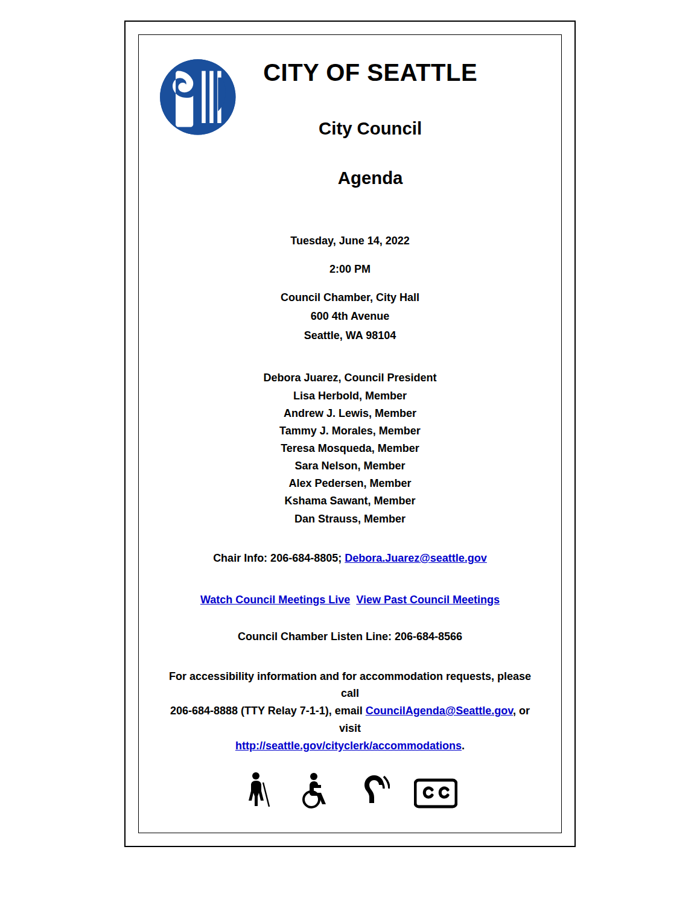CITY OF SEATTLE
City Council
Agenda
Tuesday, June 14, 2022
2:00 PM
Council Chamber, City Hall
600 4th Avenue
Seattle, WA 98104
Debora Juarez, Council President
Lisa Herbold, Member
Andrew J. Lewis, Member
Tammy J. Morales, Member
Teresa Mosqueda, Member
Sara Nelson, Member
Alex Pedersen, Member
Kshama Sawant, Member
Dan Strauss, Member
Chair Info: 206-684-8805; Debora.Juarez@seattle.gov
Watch Council Meetings Live View Past Council Meetings
Council Chamber Listen Line: 206-684-8566
For accessibility information and for accommodation requests, please call
206-684-8888 (TTY Relay 7-1-1), email CouncilAgenda@Seattle.gov, or visit
http://seattle.gov/cityclerk/accommodations.